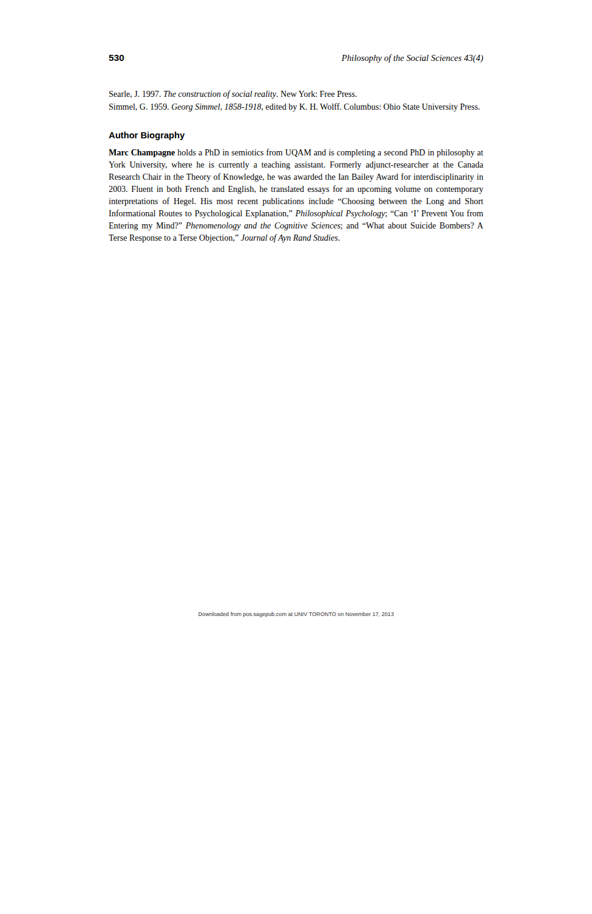530 Philosophy of the Social Sciences 43(4)
Searle, J. 1997. The construction of social reality. New York: Free Press.
Simmel, G. 1959. Georg Simmel, 1858-1918, edited by K. H. Wolff. Columbus: Ohio State University Press.
Author Biography
Marc Champagne holds a PhD in semiotics from UQAM and is completing a second PhD in philosophy at York University, where he is currently a teaching assistant. Formerly adjunct-researcher at the Canada Research Chair in the Theory of Knowledge, he was awarded the Ian Bailey Award for interdisciplinarity in 2003. Fluent in both French and English, he translated essays for an upcoming volume on contemporary interpretations of Hegel. His most recent publications include “Choosing between the Long and Short Informational Routes to Psychological Explanation,” Philosophical Psychology; “Can ‘I’ Prevent You from Entering my Mind?” Phenomenology and the Cognitive Sciences; and “What about Suicide Bombers? A Terse Response to a Terse Objection,” Journal of Ayn Rand Studies.
Downloaded from pos.sagepub.com at UNIV TORONTO on November 17, 2013